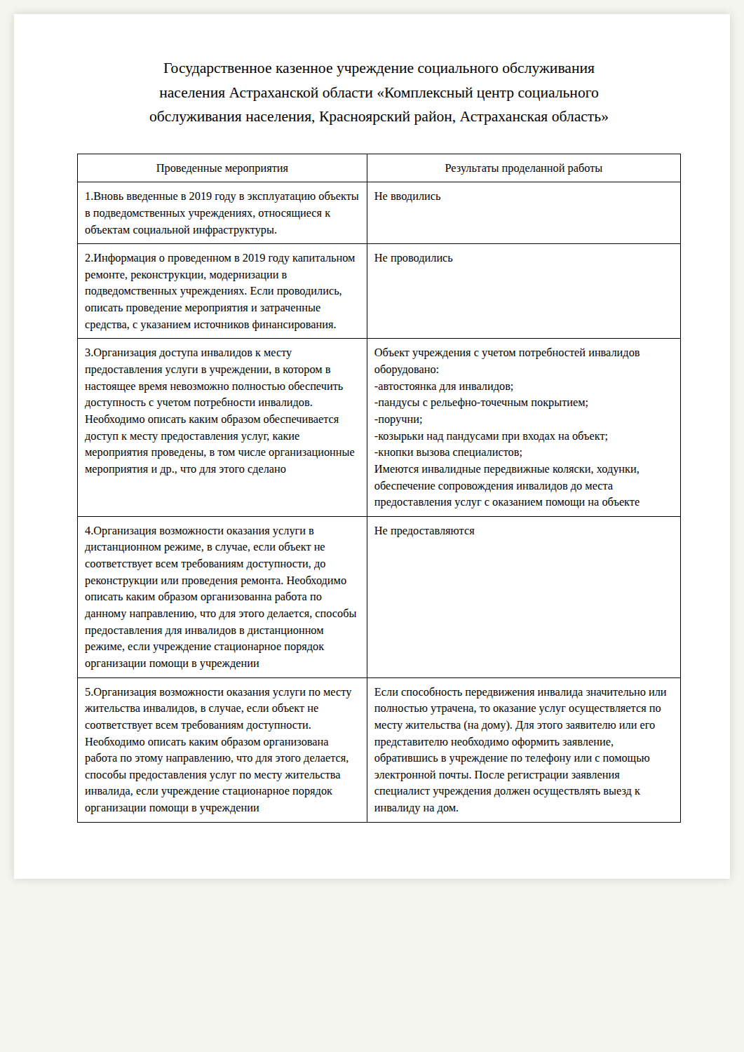Государственное казенное учреждение социального обслуживания
населения Астраханской области «Комплексный центр социального
обслуживания населения, Красноярский район, Астраханская область»
| Проведенные мероприятия | Результаты проделанной работы |
| --- | --- |
| 1.Вновь введенные в 2019 году в эксплуатацию объекты в подведомственных учреждениях, относящиеся к объектам социальной инфраструктуры. | Не вводились |
| 2.Информация о проведенном в 2019 году капитальном ремонте, реконструкции, модернизации в подведомственных учреждениях. Если проводились, описать проведение мероприятия и затраченные средства, с указанием источников финансирования. | Не проводились |
| 3.Организация доступа инвалидов к месту предоставления услуги в учреждении, в котором в настоящее время невозможно полностью обеспечить доступность с учетом потребности инвалидов. Необходимо описать каким образом обеспечивается доступ к месту предоставления услуг, какие мероприятия проведены, в том числе организационные мероприятия и др., что для этого сделано | Объект учреждения с учетом потребностей инвалидов оборудовано: -автостоянка для инвалидов; -пандусы с рельефно-точечным покрытием; -поручни; -козырьки над пандусами при входах на объект; -кнопки вызова специалистов; Имеются инвалидные передвижные коляски, ходунки, обеспечение сопровождения инвалидов до места предоставления услуг с оказанием помощи на объекте |
| 4.Организация возможности оказания услуги в дистанционном режиме, в случае, если объект не соответствует всем требованиям доступности, до реконструкции или проведения ремонта. Необходимо описать каким образом организованна работа по данному направлению, что для этого делается, способы предоставления для инвалидов в дистанционном режиме, если учреждение стационарное порядок организации помощи в учреждении | Не предоставляются |
| 5.Организация возможности оказания услуги по месту жительства инвалидов, в случае, если объект не соответствует всем требованиям доступности. Необходимо описать каким образом организована работа по этому направлению, что для этого делается, способы предоставления услуг по месту жительства инвалида, если учреждение стационарное порядок организации помощи в учреждении | Если способность передвижения инвалида значительно или полностью утрачена, то оказание услуг осуществляется по месту жительства (на дому). Для этого заявителю или его представителю необходимо оформить заявление, обратившись в учреждение по телефону или с помощью электронной почты. После регистрации заявления специалист учреждения должен осуществлять выезд к инвалиду на дом. |